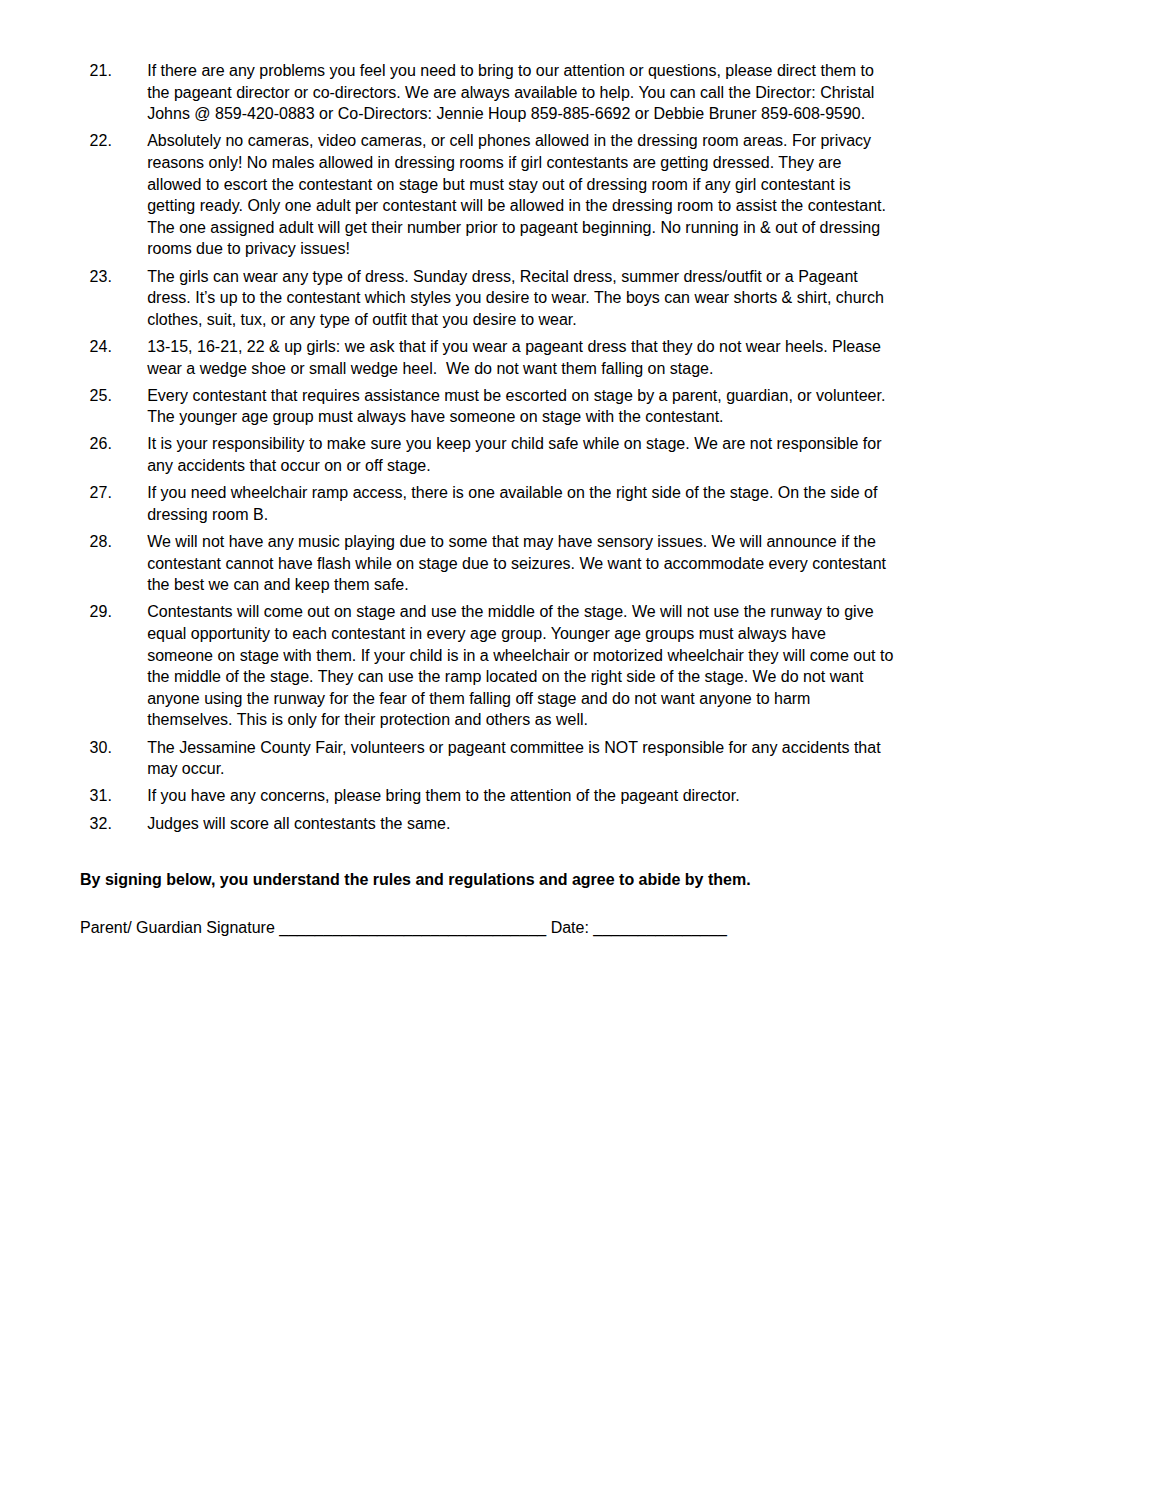If there are any problems you feel you need to bring to our attention or questions, please direct them to the pageant director or co-directors. We are always available to help. You can call the Director: Christal Johns @ 859-420-0883 or Co-Directors: Jennie Houp 859-885-6692 or Debbie Bruner 859-608-9590.
Absolutely no cameras, video cameras, or cell phones allowed in the dressing room areas. For privacy reasons only! No males allowed in dressing rooms if girl contestants are getting dressed. They are allowed to escort the contestant on stage but must stay out of dressing room if any girl contestant is getting ready. Only one adult per contestant will be allowed in the dressing room to assist the contestant. The one assigned adult will get their number prior to pageant beginning. No running in & out of dressing rooms due to privacy issues!
The girls can wear any type of dress. Sunday dress, Recital dress, summer dress/outfit or a Pageant dress. It’s up to the contestant which styles you desire to wear. The boys can wear shorts & shirt, church clothes, suit, tux, or any type of outfit that you desire to wear.
13-15, 16-21, 22 & up girls: we ask that if you wear a pageant dress that they do not wear heels. Please wear a wedge shoe or small wedge heel. We do not want them falling on stage.
Every contestant that requires assistance must be escorted on stage by a parent, guardian, or volunteer. The younger age group must always have someone on stage with the contestant.
It is your responsibility to make sure you keep your child safe while on stage. We are not responsible for any accidents that occur on or off stage.
If you need wheelchair ramp access, there is one available on the right side of the stage. On the side of dressing room B.
We will not have any music playing due to some that may have sensory issues. We will announce if the contestant cannot have flash while on stage due to seizures. We want to accommodate every contestant the best we can and keep them safe.
Contestants will come out on stage and use the middle of the stage. We will not use the runway to give equal opportunity to each contestant in every age group. Younger age groups must always have someone on stage with them. If your child is in a wheelchair or motorized wheelchair they will come out to the middle of the stage. They can use the ramp located on the right side of the stage. We do not want anyone using the runway for the fear of them falling off stage and do not want anyone to harm themselves. This is only for their protection and others as well.
The Jessamine County Fair, volunteers or pageant committee is NOT responsible for any accidents that may occur.
If you have any concerns, please bring them to the attention of the pageant director.
Judges will score all contestants the same.
By signing below, you understand the rules and regulations and agree to abide by them.
Parent/ Guardian Signature ______________________________ Date: _______________